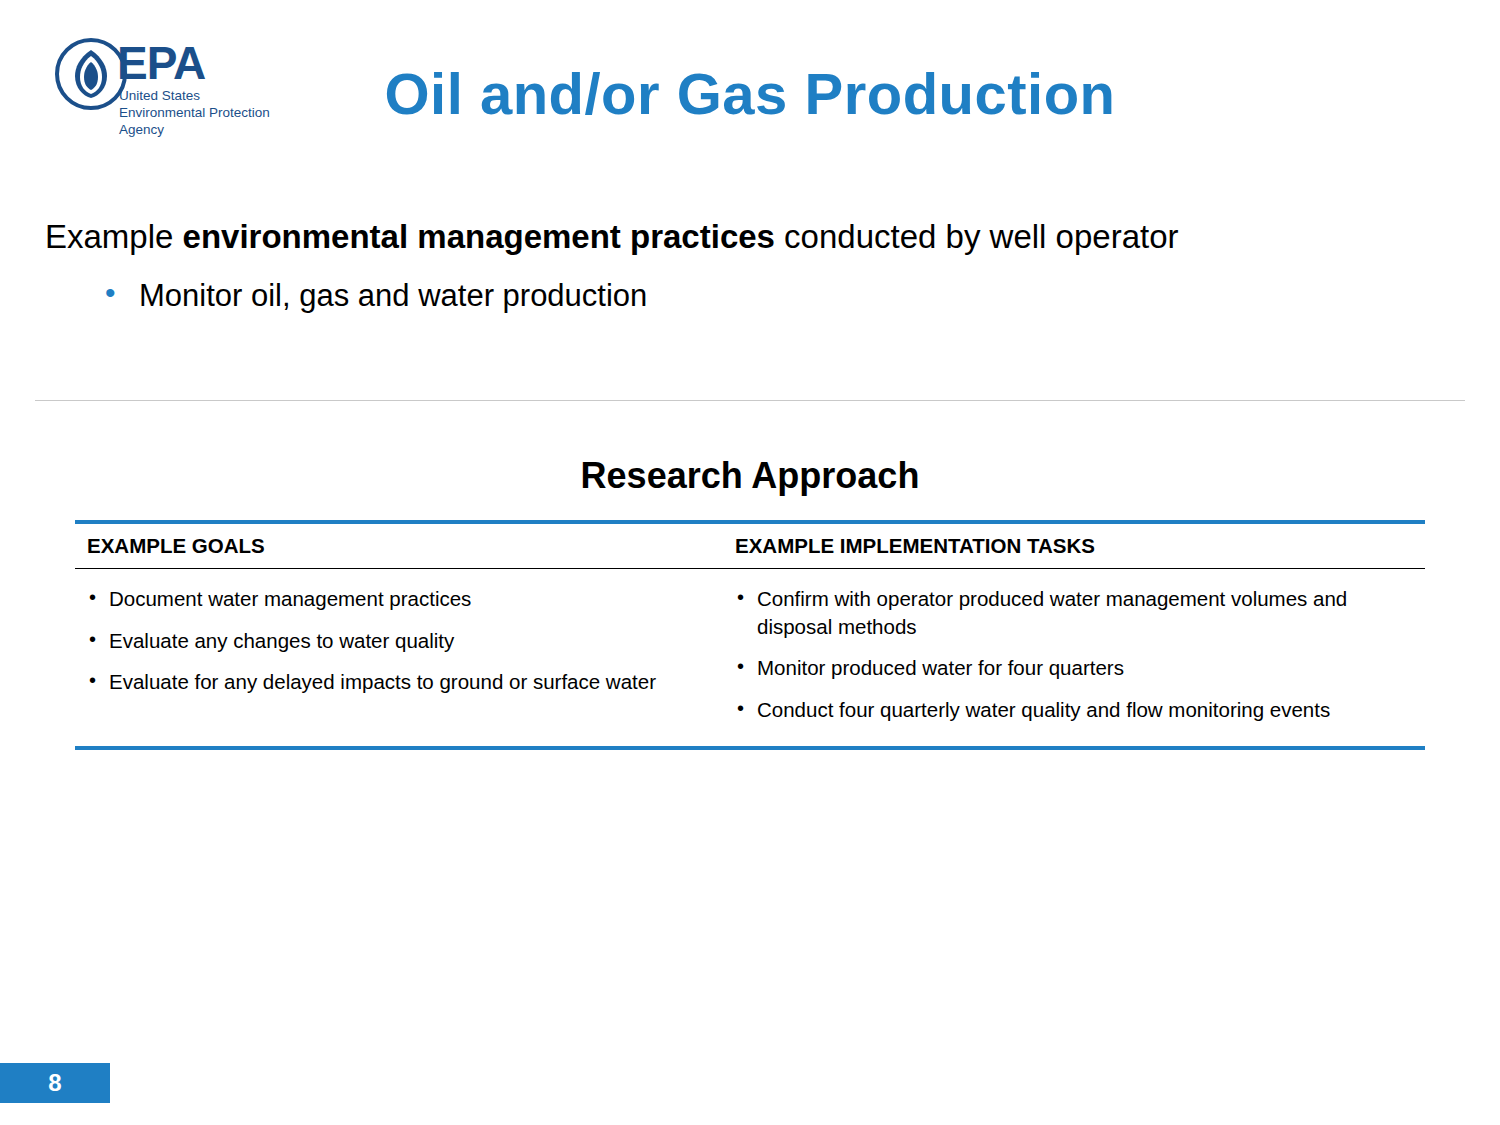EPA
United States
Environmental Protection
Agency
Oil and/or Gas Production
Example environmental management practices conducted by well operator
Monitor oil, gas and water production
Research Approach
| EXAMPLE GOALS | EXAMPLE IMPLEMENTATION TASKS |
| --- | --- |
| Document water management practices Evaluate any changes to water quality Evaluate for any delayed impacts to ground or surface water | Confirm with operator produced water management volumes and disposal methods Monitor produced water for four quarters Conduct four quarterly water quality and flow monitoring events |
8